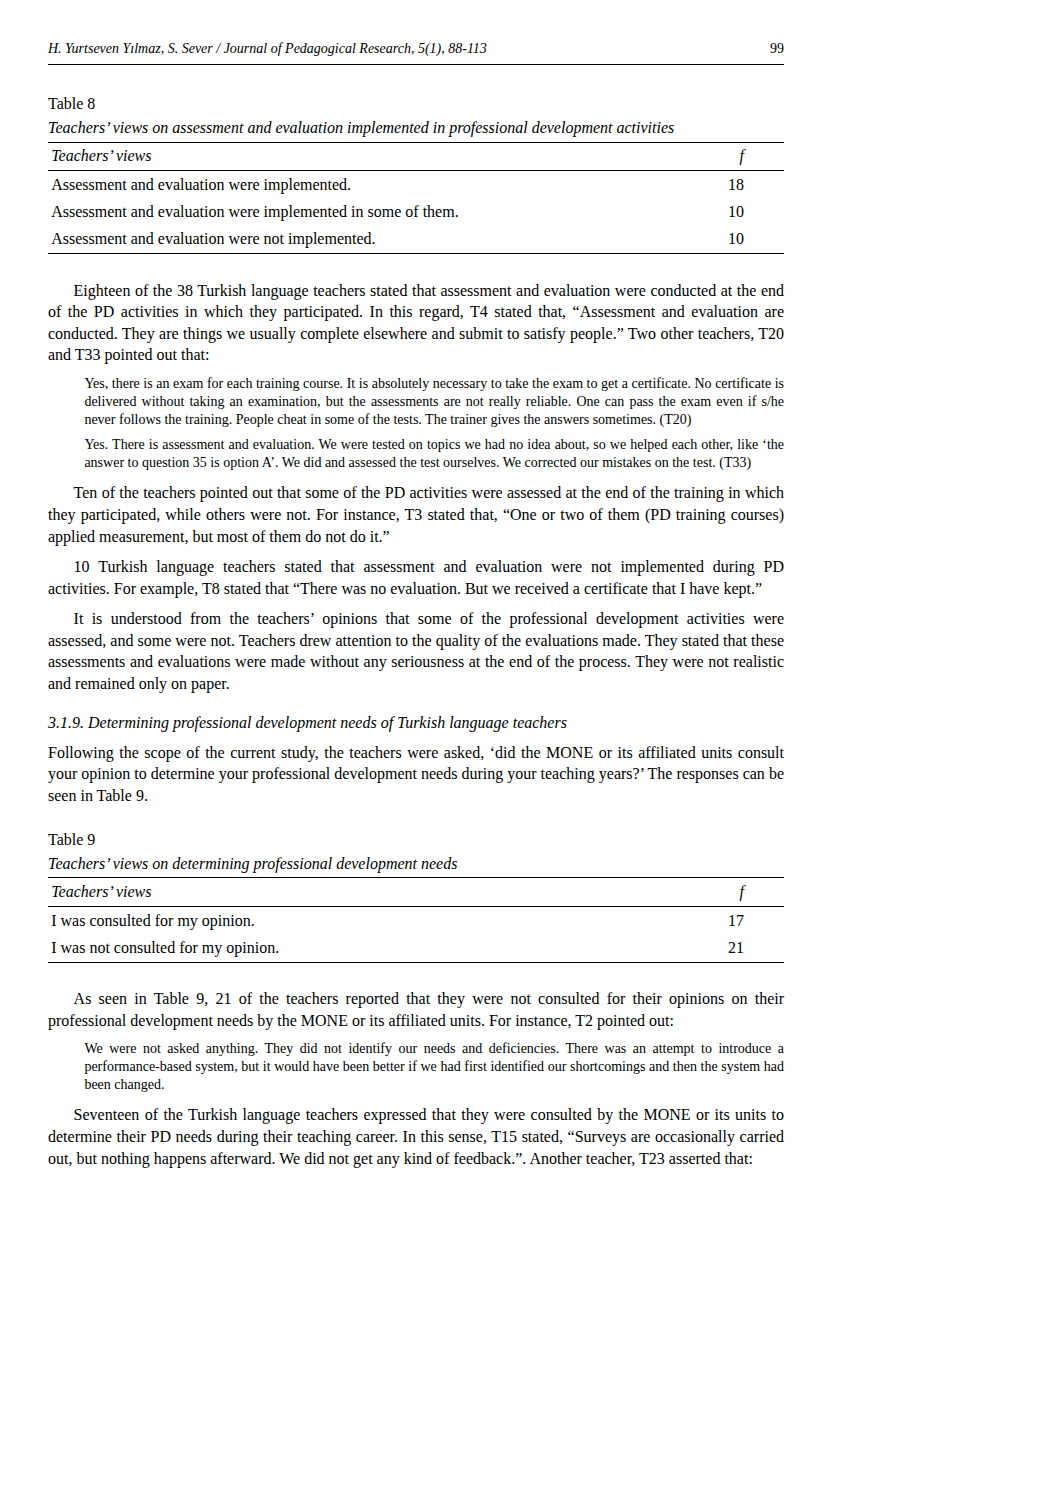H. Yurtseven Yılmaz, S. Sever / Journal of Pedagogical Research, 5(1), 88-113 99
Table 8
Teachers’ views on assessment and evaluation implemented in professional development activities
| Teachers’ views | f |
| --- | --- |
| Assessment and evaluation were implemented. | 18 |
| Assessment and evaluation were implemented in some of them. | 10 |
| Assessment and evaluation were not implemented. | 10 |
Eighteen of the 38 Turkish language teachers stated that assessment and evaluation were conducted at the end of the PD activities in which they participated. In this regard, T4 stated that, “Assessment and evaluation are conducted. They are things we usually complete elsewhere and submit to satisfy people.” Two other teachers, T20 and T33 pointed out that:
Yes, there is an exam for each training course. It is absolutely necessary to take the exam to get a certificate. No certificate is delivered without taking an examination, but the assessments are not really reliable. One can pass the exam even if s/he never follows the training. People cheat in some of the tests. The trainer gives the answers sometimes. (T20)
Yes. There is assessment and evaluation. We were tested on topics we had no idea about, so we helped each other, like ‘the answer to question 35 is option A’. We did and assessed the test ourselves. We corrected our mistakes on the test. (T33)
Ten of the teachers pointed out that some of the PD activities were assessed at the end of the training in which they participated, while others were not. For instance, T3 stated that, “One or two of them (PD training courses) applied measurement, but most of them do not do it.”
10 Turkish language teachers stated that assessment and evaluation were not implemented during PD activities. For example, T8 stated that “There was no evaluation. But we received a certificate that I have kept.”
It is understood from the teachers’ opinions that some of the professional development activities were assessed, and some were not. Teachers drew attention to the quality of the evaluations made. They stated that these assessments and evaluations were made without any seriousness at the end of the process. They were not realistic and remained only on paper.
3.1.9. Determining professional development needs of Turkish language teachers
Following the scope of the current study, the teachers were asked, ‘did the MONE or its affiliated units consult your opinion to determine your professional development needs during your teaching years?’ The responses can be seen in Table 9.
Table 9
Teachers’ views on determining professional development needs
| Teachers’ views | f |
| --- | --- |
| I was consulted for my opinion. | 17 |
| I was not consulted for my opinion. | 21 |
As seen in Table 9, 21 of the teachers reported that they were not consulted for their opinions on their professional development needs by the MONE or its affiliated units. For instance, T2 pointed out:
We were not asked anything. They did not identify our needs and deficiencies. There was an attempt to introduce a performance-based system, but it would have been better if we had first identified our shortcomings and then the system had been changed.
Seventeen of the Turkish language teachers expressed that they were consulted by the MONE or its units to determine their PD needs during their teaching career. In this sense, T15 stated, “Surveys are occasionally carried out, but nothing happens afterward. We did not get any kind of feedback.”. Another teacher, T23 asserted that: